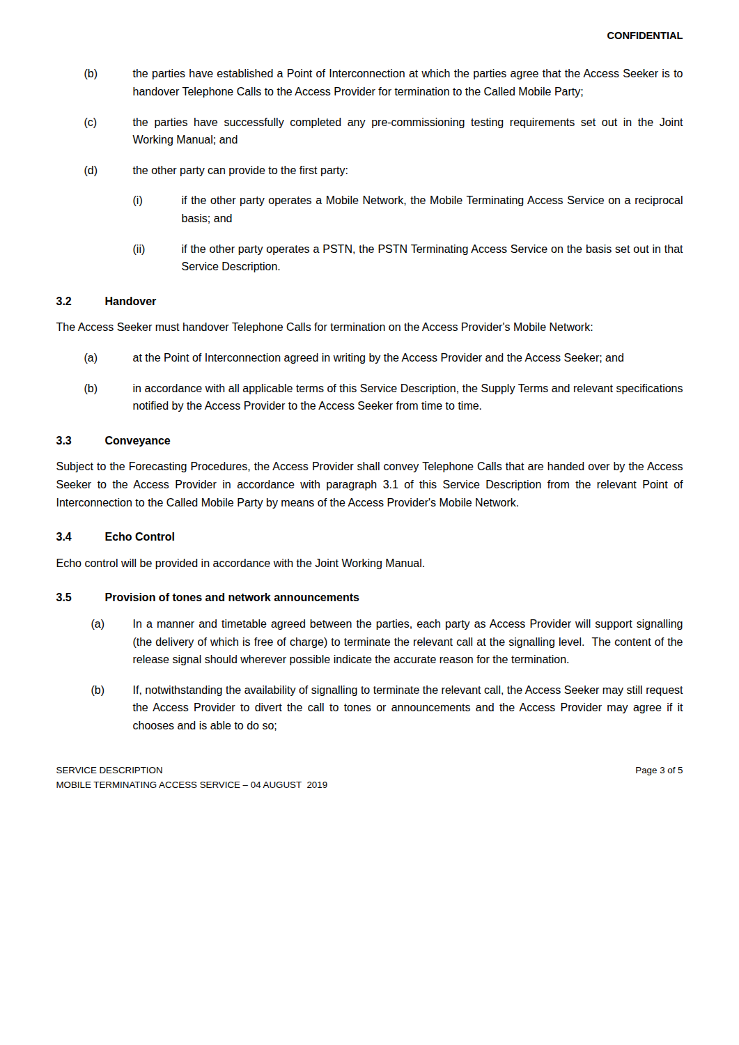CONFIDENTIAL
(b)
the parties have established a Point of Interconnection at which the parties agree that the Access Seeker is to handover Telephone Calls to the Access Provider for termination to the Called Mobile Party;
(c)
the parties have successfully completed any pre-commissioning testing requirements set out in the Joint Working Manual; and
(d)
the other party can provide to the first party:
(i)
if the other party operates a Mobile Network, the Mobile Terminating Access Service on a reciprocal basis; and
(ii)
if the other party operates a PSTN, the PSTN Terminating Access Service on the basis set out in that Service Description.
3.2
Handover
The Access Seeker must handover Telephone Calls for termination on the Access Provider's Mobile Network:
(a)
at the Point of Interconnection agreed in writing by the Access Provider and the Access Seeker; and
(b)
in accordance with all applicable terms of this Service Description, the Supply Terms and relevant specifications notified by the Access Provider to the Access Seeker from time to time.
3.3
Conveyance
Subject to the Forecasting Procedures, the Access Provider shall convey Telephone Calls that are handed over by the Access Seeker to the Access Provider in accordance with paragraph 3.1 of this Service Description from the relevant Point of Interconnection to the Called Mobile Party by means of the Access Provider's Mobile Network.
3.4
Echo Control
Echo control will be provided in accordance with the Joint Working Manual.
3.5
Provision of tones and network announcements
(a)
In a manner and timetable agreed between the parties, each party as Access Provider will support signalling (the delivery of which is free of charge) to terminate the relevant call at the signalling level. The content of the release signal should wherever possible indicate the accurate reason for the termination.
(b)
If, notwithstanding the availability of signalling to terminate the relevant call, the Access Seeker may still request the Access Provider to divert the call to tones or announcements and the Access Provider may agree if it chooses and is able to do so;
SERVICE DESCRIPTION
MOBILE TERMINATING ACCESS SERVICE – 04 AUGUST 2019
Page 3 of 5